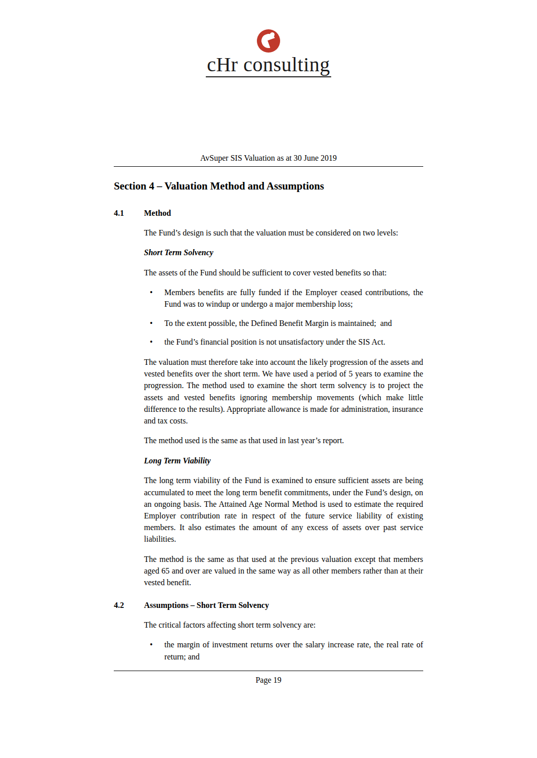cHr consulting
AvSuper SIS Valuation as at 30 June 2019
Section 4 – Valuation Method and Assumptions
4.1
Method
The Fund’s design is such that the valuation must be considered on two levels:
Short Term Solvency
The assets of the Fund should be sufficient to cover vested benefits so that:
Members benefits are fully funded if the Employer ceased contributions, the Fund was to windup or undergo a major membership loss;
To the extent possible, the Defined Benefit Margin is maintained; and
the Fund’s financial position is not unsatisfactory under the SIS Act.
The valuation must therefore take into account the likely progression of the assets and vested benefits over the short term. We have used a period of 5 years to examine the progression. The method used to examine the short term solvency is to project the assets and vested benefits ignoring membership movements (which make little difference to the results). Appropriate allowance is made for administration, insurance and tax costs.
The method used is the same as that used in last year’s report.
Long Term Viability
The long term viability of the Fund is examined to ensure sufficient assets are being accumulated to meet the long term benefit commitments, under the Fund’s design, on an ongoing basis. The Attained Age Normal Method is used to estimate the required Employer contribution rate in respect of the future service liability of existing members. It also estimates the amount of any excess of assets over past service liabilities.
The method is the same as that used at the previous valuation except that members aged 65 and over are valued in the same way as all other members rather than at their vested benefit.
4.2
Assumptions – Short Term Solvency
The critical factors affecting short term solvency are:
the margin of investment returns over the salary increase rate, the real rate of return; and
Page 19